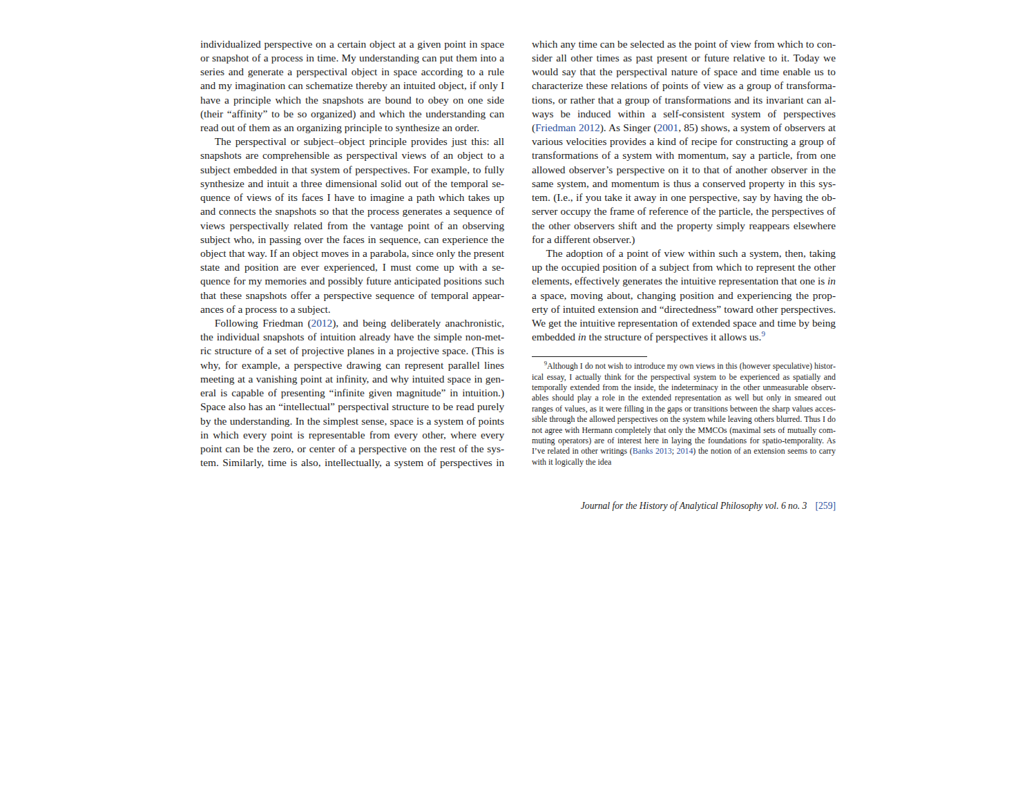individualized perspective on a certain object at a given point in space or snapshot of a process in time. My understanding can put them into a series and generate a perspectival object in space according to a rule and my imagination can schematize thereby an intuited object, if only I have a principle which the snapshots are bound to obey on one side (their “affinity” to be so organized) and which the understanding can read out of them as an organizing principle to synthesize an order.
The perspectival or subject–object principle provides just this: all snapshots are comprehensible as perspectival views of an object to a subject embedded in that system of perspectives. For example, to fully synthesize and intuit a three dimensional solid out of the temporal sequence of views of its faces I have to imagine a path which takes up and connects the snapshots so that the process generates a sequence of views perspectivally related from the vantage point of an observing subject who, in passing over the faces in sequence, can experience the object that way. If an object moves in a parabola, since only the present state and position are ever experienced, I must come up with a sequence for my memories and possibly future anticipated positions such that these snapshots offer a perspective sequence of temporal appearances of a process to a subject.
Following Friedman (2012), and being deliberately anachronistic, the individual snapshots of intuition already have the simple non-metric structure of a set of projective planes in a projective space. (This is why, for example, a perspective drawing can represent parallel lines meeting at a vanishing point at infinity, and why intuited space in general is capable of presenting “infinite given magnitude” in intuition.) Space also has an “intellectual” perspectival structure to be read purely by the understanding. In the simplest sense, space is a system of points in which every point is representable from every other, where every point can be the zero, or center of a perspective on the rest of the system. Similarly, time is also, intellectually, a system of perspectives in which any time can be selected as the point of view from which to consider all other times as past present or future relative to it. Today we would say that the perspectival nature of space and time enable us to characterize these relations of points of view as a group of transformations, or rather that a group of transformations and its invariant can always be induced within a self-consistent system of perspectives (Friedman 2012). As Singer (2001, 85) shows, a system of observers at various velocities provides a kind of recipe for constructing a group of transformations of a system with momentum, say a particle, from one allowed observer’s perspective on it to that of another observer in the same system, and momentum is thus a conserved property in this system. (I.e., if you take it away in one perspective, say by having the observer occupy the frame of reference of the particle, the perspectives of the other observers shift and the property simply reappears elsewhere for a different observer.)
The adoption of a point of view within such a system, then, taking up the occupied position of a subject from which to represent the other elements, effectively generates the intuitive representation that one is in a space, moving about, changing position and experiencing the property of intuited extension and “directedness” toward other perspectives. We get the intuitive representation of extended space and time by being embedded in the structure of perspectives it allows us.9
9Although I do not wish to introduce my own views in this (however speculative) historical essay, I actually think for the perspectival system to be experienced as spatially and temporally extended from the inside, the indeterminacy in the other unmeasurable observables should play a role in the extended representation as well but only in smeared out ranges of values, as it were filling in the gaps or transitions between the sharp values accessible through the allowed perspectives on the system while leaving others blurred. Thus I do not agree with Hermann completely that only the MMCOs (maximal sets of mutually commuting operators) are of interest here in laying the foundations for spatio-temporality. As I’ve related in other writings (Banks 2013; 2014) the notion of an extension seems to carry with it logically the idea
Journal for the History of Analytical Philosophy vol. 6 no. 3[259]